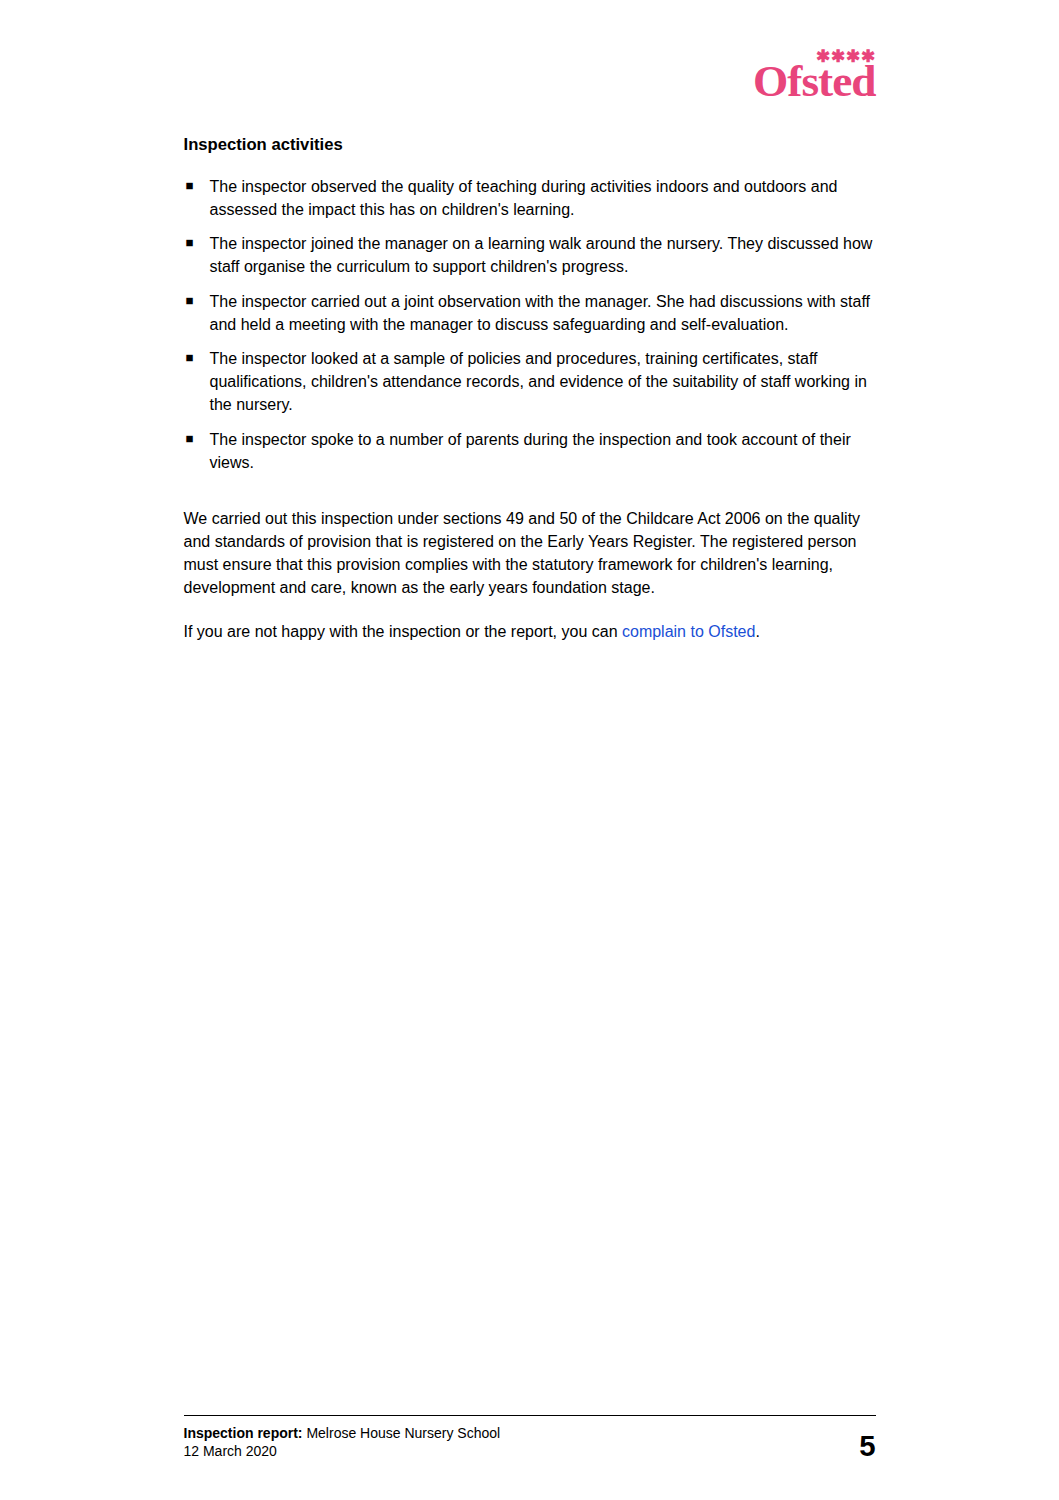✱✱✱✱
Ofsted
Inspection activities
The inspector observed the quality of teaching during activities indoors and outdoors and assessed the impact this has on children's learning.
The inspector joined the manager on a learning walk around the nursery. They discussed how staff organise the curriculum to support children's progress.
The inspector carried out a joint observation with the manager. She had discussions with staff and held a meeting with the manager to discuss safeguarding and self-evaluation.
The inspector looked at a sample of policies and procedures, training certificates, staff qualifications, children's attendance records, and evidence of the suitability of staff working in the nursery.
The inspector spoke to a number of parents during the inspection and took account of their views.
We carried out this inspection under sections 49 and 50 of the Childcare Act 2006 on the quality and standards of provision that is registered on the Early Years Register. The registered person must ensure that this provision complies with the statutory framework for children's learning, development and care, known as the early years foundation stage.
If you are not happy with the inspection or the report, you can complain to Ofsted.
Inspection report: Melrose House Nursery School
12 March 2020
5